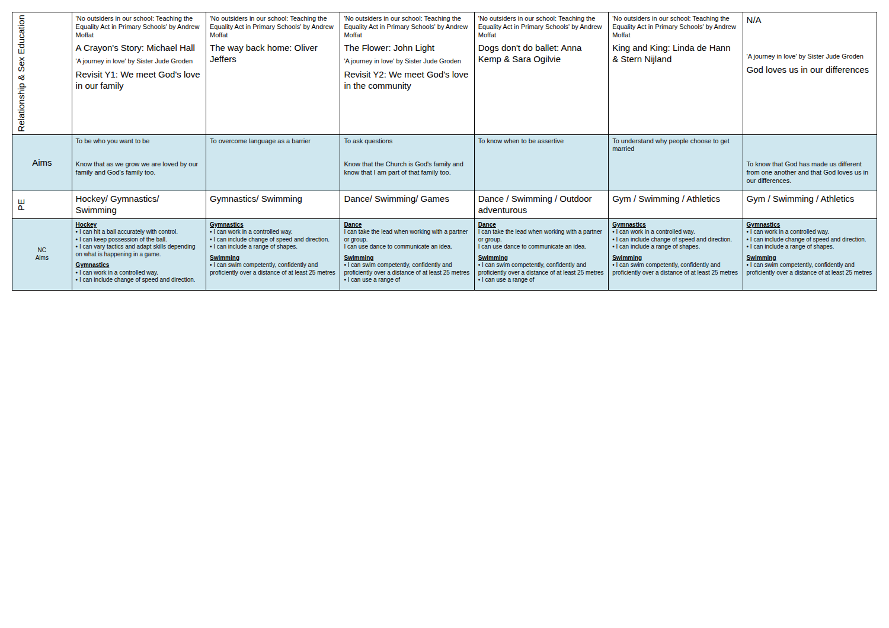| Relationship & Sex Education | 'No outsiders in our school: Teaching the Equality Act in Primary Schools' by Andrew Moffat A Crayon's Story: Michael Hall 'A journey in love' by Sister Jude Groden Revisit Y1: We meet God's love in our family | 'No outsiders in our school: Teaching the Equality Act in Primary Schools' by Andrew Moffat The way back home: Oliver Jeffers | 'No outsiders in our school: Teaching the Equality Act in Primary Schools' by Andrew Moffat The Flower: John Light 'A journey in love' by Sister Jude Groden Revisit Y2: We meet God's love in the community | 'No outsiders in our school: Teaching the Equality Act in Primary Schools' by Andrew Moffat Dogs don't do ballet: Anna Kemp & Sara Ogilvie | 'No outsiders in our school: Teaching the Equality Act in Primary Schools' by Andrew Moffat King and King: Linda de Hann & Stern Nijland | N/A 'A journey in love' by Sister Jude Groden God loves us in our differences |
| Aims | To be who you want to be Know that as we grow we are loved by our family and God's family too. | To overcome language as a barrier | To ask questions Know that the Church is God's family and know that I am part of that family too. | To know when to be assertive | To understand why people choose to get married | To know that God has made us different from one another and that God loves us in our differences. |
| PE | Hockey/ Gymnastics/ Swimming | Gymnastics/ Swimming | Dance/ Swimming/ Games | Dance / Swimming / Outdoor adventurous | Gym / Swimming / Athletics | Gym / Swimming / Athletics |
| NC Aims | Hockey • I can hit a ball accurately with control. • I can keep possession of the ball. • I can vary tactics and adapt skills depending on what is happening in a game. Gymnastics • I can work in a controlled way. • I can include change of speed and direction. | Gymnastics • I can work in a controlled way. • I can include change of speed and direction. • I can include a range of shapes. Swimming • I can swim competently, confidently and proficiently over a distance of at least 25 metres | Dance I can take the lead when working with a partner or group. I can use dance to communicate an idea. Swimming • I can swim competently, confidently and proficiently over a distance of at least 25 metres • I can use a range of | Dance I can take the lead when working with a partner or group. I can use dance to communicate an idea. Swimming • I can swim competently, confidently and proficiently over a distance of at least 25 metres • I can use a range of | Gymnastics • I can work in a controlled way. • I can include change of speed and direction. • I can include a range of shapes. Swimming • I can swim competently, confidently and proficiently over a distance of at least 25 metres | Gymnastics • I can work in a controlled way. • I can include change of speed and direction. • I can include a range of shapes. Swimming • I can swim competently, confidently and proficiently over a distance of at least 25 metres |